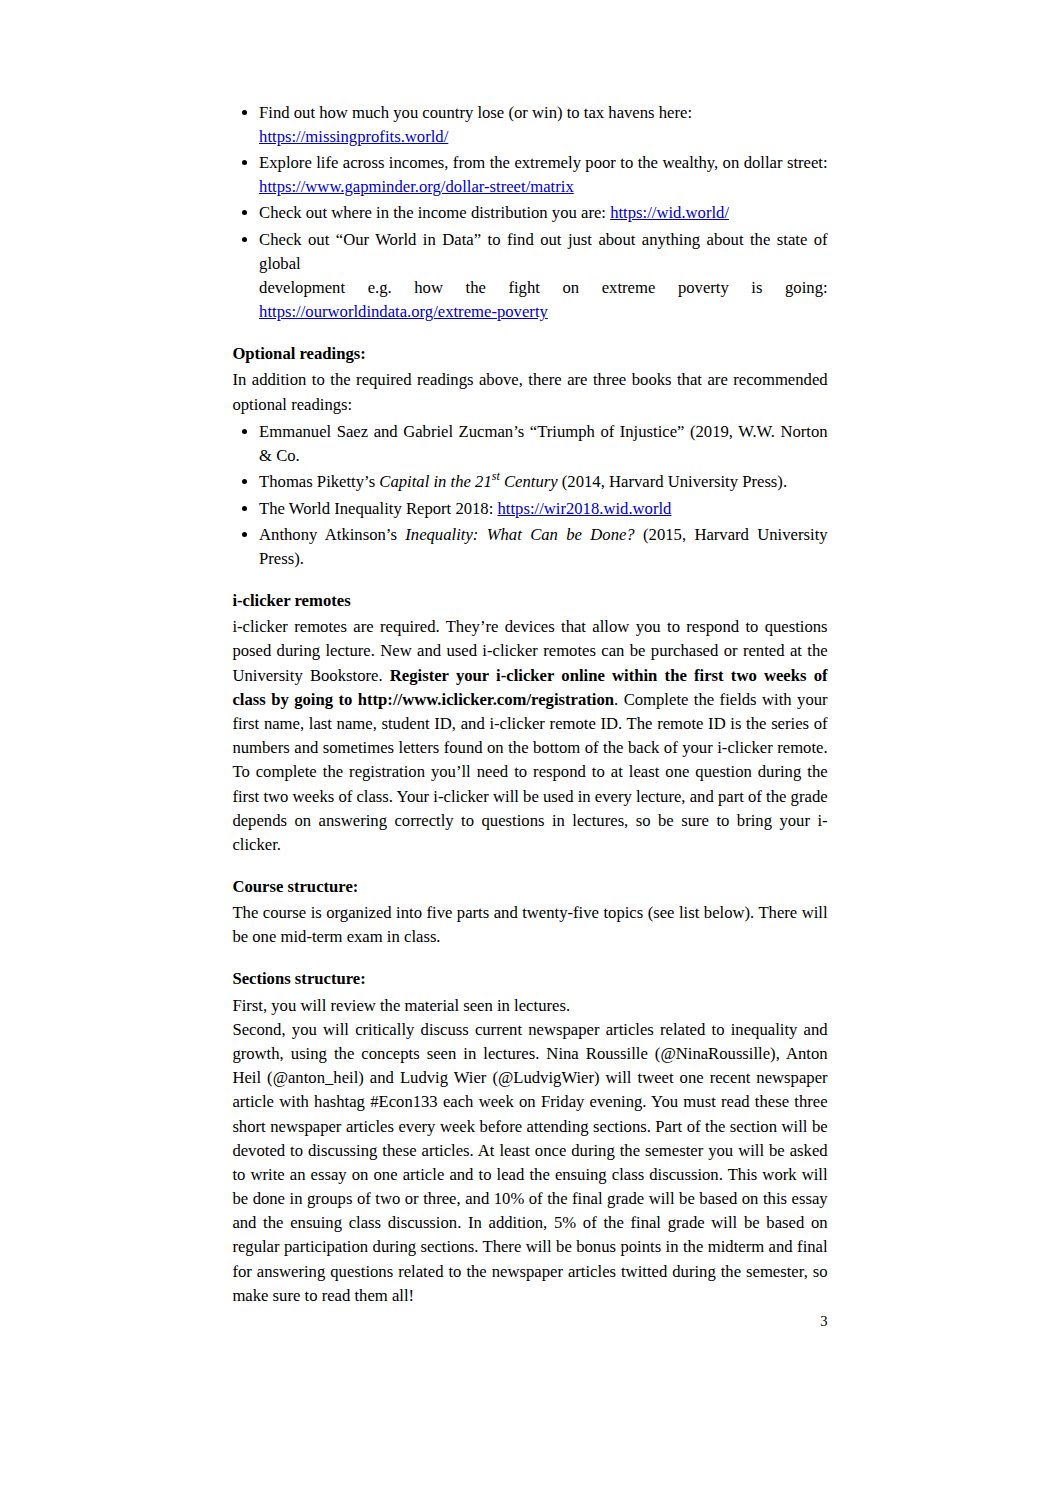Find out how much you country lose (or win) to tax havens here:
https://missingprofits.world/
Explore life across incomes, from the extremely poor to the wealthy, on dollar street: https://www.gapminder.org/dollar-street/matrix
Check out where in the income distribution you are: https://wid.world/
Check out “Our World in Data” to find out just about anything about the state of global development e.g. how the fight on extreme poverty is going: https://ourworldindata.org/extreme-poverty
Optional readings:
In addition to the required readings above, there are three books that are recommended optional readings:
Emmanuel Saez and Gabriel Zucman’s “Triumph of Injustice” (2019, W.W. Norton & Co.
Thomas Piketty’s Capital in the 21st Century (2014, Harvard University Press).
The World Inequality Report 2018: https://wir2018.wid.world
Anthony Atkinson’s Inequality: What Can be Done? (2015, Harvard University Press).
i-clicker remotes
i-clicker remotes are required. They’re devices that allow you to respond to questions posed during lecture. New and used i-clicker remotes can be purchased or rented at the University Bookstore. Register your i-clicker online within the first two weeks of class by going to http://www.iclicker.com/registration. Complete the fields with your first name, last name, student ID, and i-clicker remote ID. The remote ID is the series of numbers and sometimes letters found on the bottom of the back of your i-clicker remote. To complete the registration you’ll need to respond to at least one question during the first two weeks of class. Your i-clicker will be used in every lecture, and part of the grade depends on answering correctly to questions in lectures, so be sure to bring your i-clicker.
Course structure:
The course is organized into five parts and twenty-five topics (see list below). There will be one mid-term exam in class.
Sections structure:
First, you will review the material seen in lectures.
Second, you will critically discuss current newspaper articles related to inequality and growth, using the concepts seen in lectures. Nina Roussille (@NinaRoussille), Anton Heil (@anton_heil) and Ludvig Wier (@LudvigWier) will tweet one recent newspaper article with hashtag #Econ133 each week on Friday evening. You must read these three short newspaper articles every week before attending sections. Part of the section will be devoted to discussing these articles. At least once during the semester you will be asked to write an essay on one article and to lead the ensuing class discussion. This work will be done in groups of two or three, and 10% of the final grade will be based on this essay and the ensuing class discussion. In addition, 5% of the final grade will be based on regular participation during sections. There will be bonus points in the midterm and final for answering questions related to the newspaper articles twitted during the semester, so make sure to read them all!
3